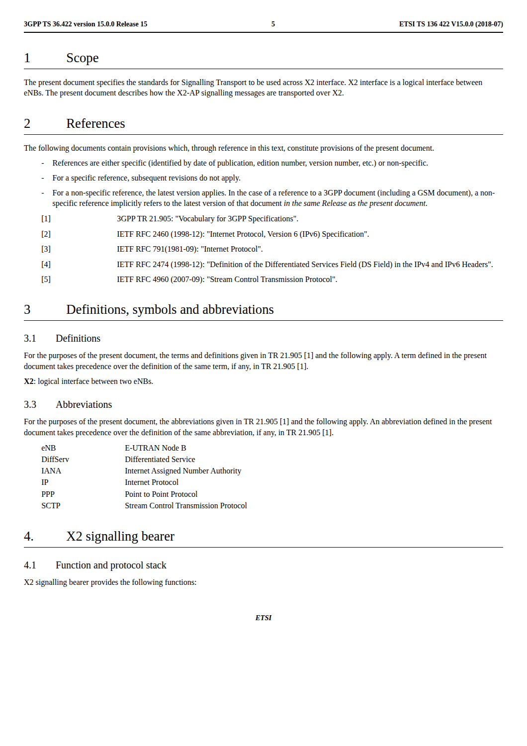3GPP TS 36.422 version 15.0.0 Release 15 5 ETSI TS 136 422 V15.0.0 (2018-07)
1 Scope
The present document specifies the standards for Signalling Transport to be used across X2 interface. X2 interface is a logical interface between eNBs. The present document describes how the X2-AP signalling messages are transported over X2.
2 References
The following documents contain provisions which, through reference in this text, constitute provisions of the present document.
References are either specific (identified by date of publication, edition number, version number, etc.) or non-specific.
For a specific reference, subsequent revisions do not apply.
For a non-specific reference, the latest version applies. In the case of a reference to a 3GPP document (including a GSM document), a non-specific reference implicitly refers to the latest version of that document in the same Release as the present document.
[1] 3GPP TR 21.905: "Vocabulary for 3GPP Specifications".
[2] IETF RFC 2460 (1998-12): "Internet Protocol, Version 6 (IPv6) Specification".
[3] IETF RFC 791(1981-09): "Internet Protocol".
[4] IETF RFC 2474 (1998-12): "Definition of the Differentiated Services Field (DS Field) in the IPv4 and IPv6 Headers".
[5] IETF RFC 4960 (2007-09): "Stream Control Transmission Protocol".
3 Definitions, symbols and abbreviations
3.1 Definitions
For the purposes of the present document, the terms and definitions given in TR 21.905 [1] and the following apply. A term defined in the present document takes precedence over the definition of the same term, if any, in TR 21.905 [1].
X2: logical interface between two eNBs.
3.3 Abbreviations
For the purposes of the present document, the abbreviations given in TR 21.905 [1] and the following apply. An abbreviation defined in the present document takes precedence over the definition of the same abbreviation, if any, in TR 21.905 [1].
| eNB | E-UTRAN Node B |
| DiffServ | Differentiated Service |
| IANA | Internet Assigned Number Authority |
| IP | Internet Protocol |
| PPP | Point to Point Protocol |
| SCTP | Stream Control Transmission Protocol |
4. X2 signalling bearer
4.1 Function and protocol stack
X2 signalling bearer provides the following functions:
ETSI